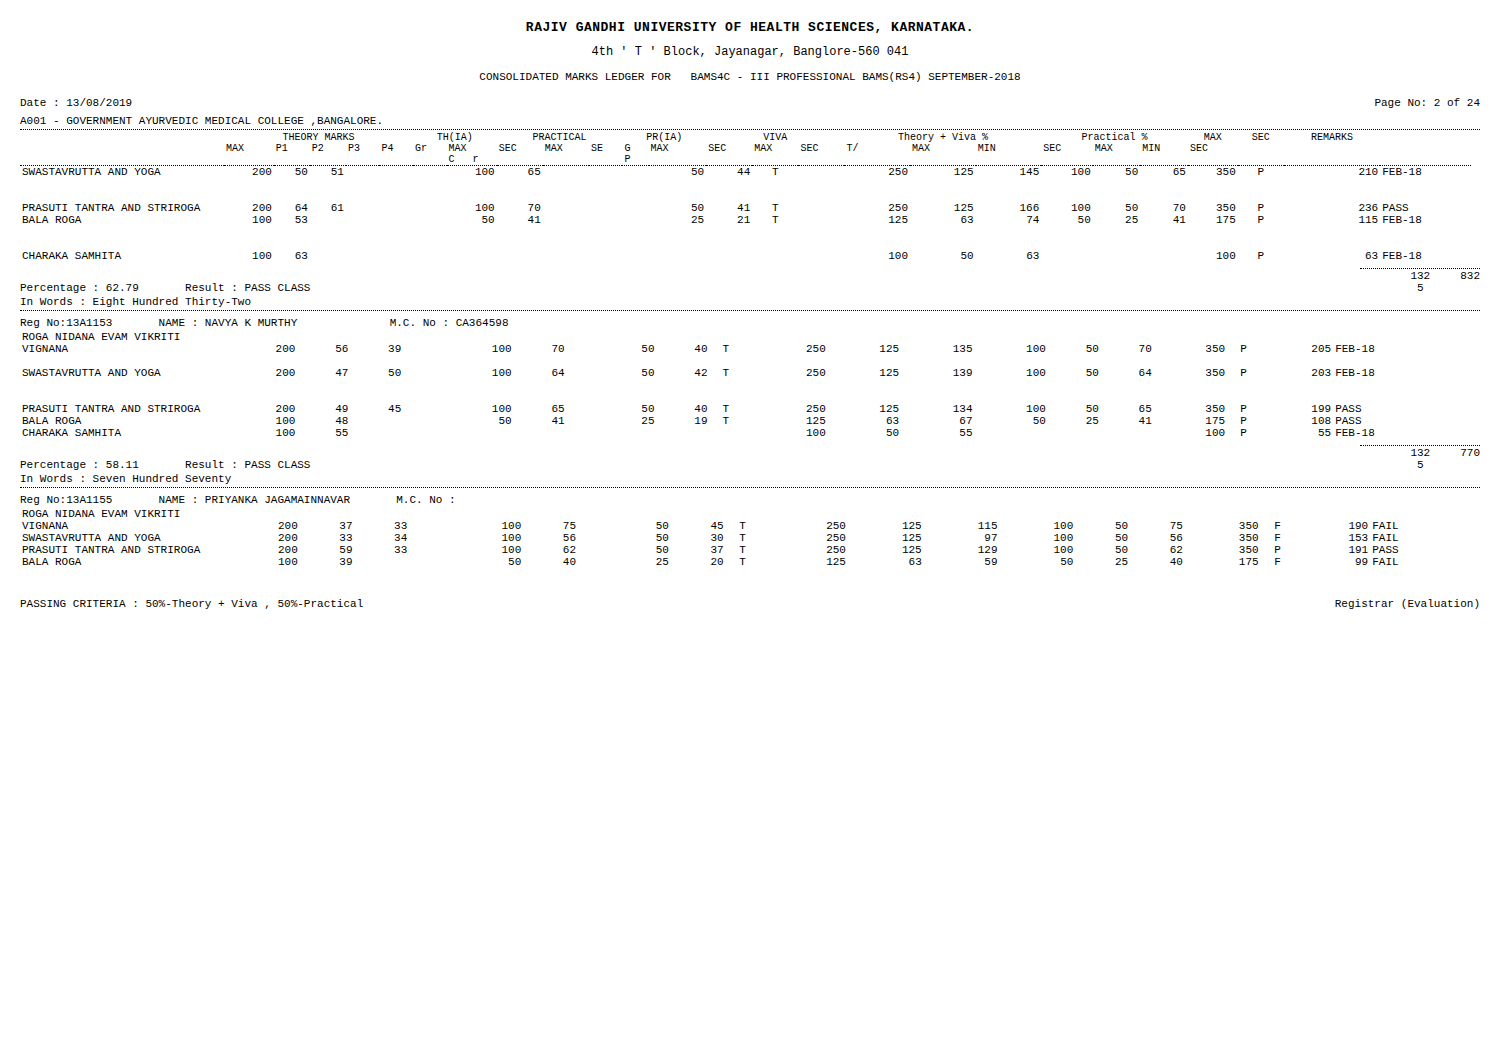RAJIV GANDHI UNIVERSITY OF HEALTH SCIENCES, KARNATAKA.
4th ' T ' Block, Jayanagar, Banglore-560 041
CONSOLIDATED MARKS LEDGER FOR BAMS4C - III PROFESSIONAL BAMS(RS4) SEPTEMBER-2018
Date : 13/08/2019
Page No: 2 of 24
A001 - GOVERNMENT AYURVEDIC MEDICAL COLLEGE ,BANGALORE.
| | THEORY MARKS | TH(IA) | PRACTICAL | PR(IA) | VIVA | Theory + Viva % | Practical % | MAX | SEC | REMARKS |
| | MAX | P1 | P2 | P3 | P4 | Gr | MAX | SEC | MAX | SE | G | MAX | SEC | MAX | SEC | T/ | MAX | MIN | SEC | MAX | MIN | SEC | | | |
| | | C r | P | |
| SWASTAVRUTTA AND YOGA | 200 | 50 | 51 | | | | 100 | 65 | | | | 50 | 44 | T | | 250 | 125 | 145 | 100 | 50 | 65 | 350 | P | 210 | FEB-18 | |
| PRASUTI TANTRA AND STRIROGA | 200 | 64 | 61 | | | | 100 | 70 | | | | 50 | 41 | T | | 250 | 125 | 166 | 100 | 50 | 70 | 350 | P | 236 | PASS | |
| BALA ROGA | 100 | 53 | | | | | 50 | 41 | | | | 25 | 21 | T | | 125 | 63 | 74 | 50 | 25 | 41 | 175 | P | 115 | FEB-18 | |
| CHARAKA SAMHITA | 100 | 63 | | | | | | | | | | | | | | 100 | 50 | 63 | | | | 100 | P | 63 | FEB-18 | |
Percentage : 62.79 Result : PASS CLASS
132
5832
In Words : Eight Hundred Thirty-Two
Reg No:13A1153 NAME : NAVYA K MURTHY M.C. No : CA364598
| ROGA NIDANA EVAM VIKRITI VIGNANA | 200 | 56 | 39 | | | | 100 | 70 | | | | 50 | 40 | T | | 250 | 125 | 135 | 100 | 50 | 70 | 350 | P | 205 | FEB-18 | |
| SWASTAVRUTTA AND YOGA | 200 | 47 | 50 | | | | 100 | 64 | | | | 50 | 42 | T | | 250 | 125 | 139 | 100 | 50 | 64 | 350 | P | 203 | FEB-18 | |
| PRASUTI TANTRA AND STRIROGA | 200 | 49 | 45 | | | | 100 | 65 | | | | 50 | 40 | T | | 250 | 125 | 134 | 100 | 50 | 65 | 350 | P | 199 | PASS | |
| BALA ROGA | 100 | 48 | | | | | 50 | 41 | | | | 25 | 19 | T | | 125 | 63 | 67 | 50 | 25 | 41 | 175 | P | 108 | PASS | |
| CHARAKA SAMHITA | 100 | 55 | | | | | | | | | | | | | | 100 | 50 | 55 | | | | 100 | P | 55 | FEB-18 | |
Percentage : 58.11 Result : PASS CLASS
132
5770
In Words : Seven Hundred Seventy
Reg No:13A1155 NAME : PRIYANKA JAGAMAINNAVAR M.C. No :
| ROGA NIDANA EVAM VIKRITI VIGNANA | 200 | 37 | 33 | | | | 100 | 75 | | | | 50 | 45 | T | | 250 | 125 | 115 | 100 | 50 | 75 | 350 | F | 190 | FAIL | |
| SWASTAVRUTTA AND YOGA | 200 | 33 | 34 | | | | 100 | 56 | | | | 50 | 30 | T | | 250 | 125 | 97 | 100 | 50 | 56 | 350 | F | 153 | FAIL | |
| PRASUTI TANTRA AND STRIROGA | 200 | 59 | 33 | | | | 100 | 62 | | | | 50 | 37 | T | | 250 | 125 | 129 | 100 | 50 | 62 | 350 | P | 191 | PASS | |
| BALA ROGA | 100 | 39 | | | | | 50 | 40 | | | | 25 | 20 | T | | 125 | 63 | 59 | 50 | 25 | 40 | 175 | F | 99 | FAIL | |
PASSING CRITERIA : 50%-Theory + Viva , 50%-Practical
Registrar (Evaluation)